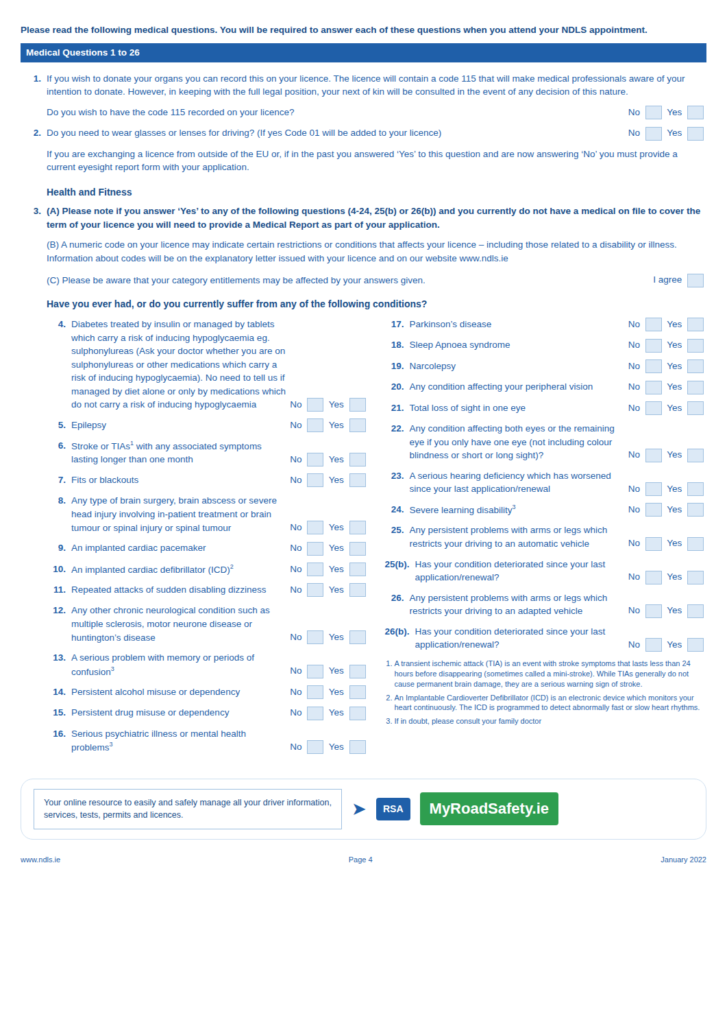Please read the following medical questions. You will be required to answer each of these questions when you attend your NDLS appointment.
Medical Questions 1 to 26
1.
If you wish to donate your organs you can record this on your licence. The licence will contain a code 115 that will make medical professionals aware of your intention to donate. However, in keeping with the full legal position, your next of kin will be consulted in the event of any decision of this nature.
Do you wish to have the code 115 recorded on your licence?
No Yes
2.
Do you need to wear glasses or lenses for driving? (If yes Code 01 will be added to your licence)
No Yes
If you are exchanging a licence from outside of the EU or, if in the past you answered ‘Yes’ to this question and are now answering ‘No’ you must provide a current eyesight report form with your application.
Health and Fitness
3.
(A) Please note if you answer ‘Yes’ to any of the following questions (4-24, 25(b) or 26(b)) and you currently do not have a medical on file to cover the term of your licence you will need to provide a Medical Report as part of your application.
(B) A numeric code on your licence may indicate certain restrictions or conditions that affects your licence – including those related to a disability or illness. Information about codes will be on the explanatory letter issued with your licence and on our website www.ndls.ie
(C) Please be aware that your category entitlements may be affected by your answers given.
I agree
Have you ever had, or do you currently suffer from any of the following conditions?
4.
Diabetes treated by insulin or managed by tablets which carry a risk of inducing hypoglycaemia eg. sulphonylureas (Ask your doctor whether you are on sulphonylureas or other medications which carry a risk of inducing hypoglycaemia). No need to tell us if managed by diet alone or only by medications which do not carry a risk of inducing hypoglycaemia
No Yes
5.
Epilepsy
No Yes
6.
Stroke or TIAs1 with any associated symptoms lasting longer than one month
No Yes
7.
Fits or blackouts
No Yes
8.
Any type of brain surgery, brain abscess or severe head injury involving in-patient treatment or brain tumour or spinal injury or spinal tumour
No Yes
9.
An implanted cardiac pacemaker
No Yes
10.
An implanted cardiac defibrillator (ICD)2
No Yes
11.
Repeated attacks of sudden disabling dizziness
No Yes
12.
Any other chronic neurological condition such as multiple sclerosis, motor neurone disease or huntington’s disease
No Yes
13.
A serious problem with memory or periods of confusion3
No Yes
14.
Persistent alcohol misuse or dependency
No Yes
15.
Persistent drug misuse or dependency
No Yes
16.
Serious psychiatric illness or mental health problems3
No Yes
17.
Parkinson’s disease
No Yes
18.
Sleep Apnoea syndrome
No Yes
19.
Narcolepsy
No Yes
20.
Any condition affecting your peripheral vision
No Yes
21.
Total loss of sight in one eye
No Yes
22.
Any condition affecting both eyes or the remaining eye if you only have one eye (not including colour blindness or short or long sight)?
No Yes
23.
A serious hearing deficiency which has worsened since your last application/renewal
No Yes
24.
Severe learning disability3
No Yes
25.
Any persistent problems with arms or legs which restricts your driving to an automatic vehicle
No Yes
25(b).
Has your condition deteriorated since your last application/renewal?
No Yes
26.
Any persistent problems with arms or legs which restricts your driving to an adapted vehicle
No Yes
26(b).
Has your condition deteriorated since your last application/renewal?
No Yes
A transient ischemic attack (TIA) is an event with stroke symptoms that lasts less than 24 hours before disappearing (sometimes called a mini-stroke). While TIAs generally do not cause permanent brain damage, they are a serious warning sign of stroke.
An Implantable Cardioverter Defibrillator (ICD) is an electronic device which monitors your heart continuously. The ICD is programmed to detect abnormally fast or slow heart rhythms.
If in doubt, please consult your family doctor
Your online resource to easily and safely manage all your driver information, services, tests, permits and licences.
➤
RSA
MyRoadSafety.ie
www.ndls.ie
Page 4
January 2022